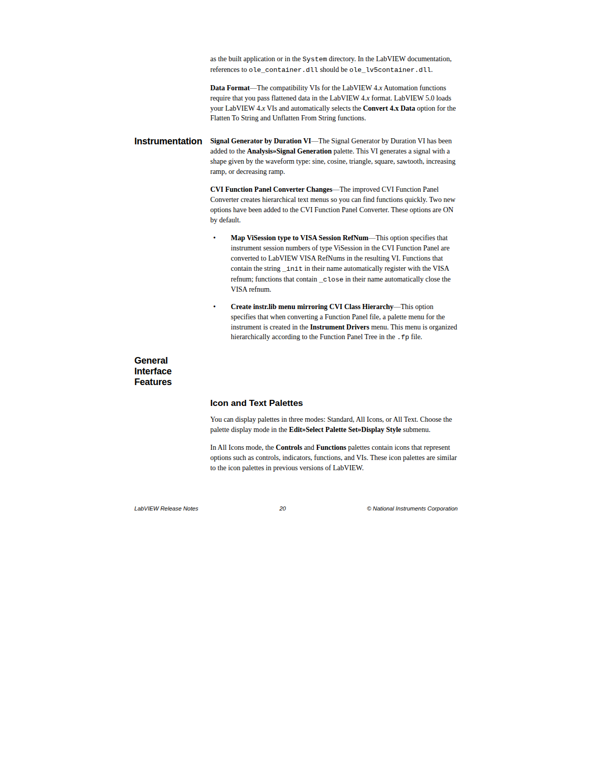as the built application or in the System directory. In the LabVIEW documentation, references to ole_container.dll should be ole_lv5container.dll.
Data Format—The compatibility VIs for the LabVIEW 4.x Automation functions require that you pass flattened data in the LabVIEW 4.x format. LabVIEW 5.0 loads your LabVIEW 4.x VIs and automatically selects the Convert 4.x Data option for the Flatten To String and Unflatten From String functions.
Instrumentation
Signal Generator by Duration VI—The Signal Generator by Duration VI has been added to the Analysis»Signal Generation palette. This VI generates a signal with a shape given by the waveform type: sine, cosine, triangle, square, sawtooth, increasing ramp, or decreasing ramp.
CVI Function Panel Converter Changes—The improved CVI Function Panel Converter creates hierarchical text menus so you can find functions quickly. Two new options have been added to the CVI Function Panel Converter. These options are ON by default.
Map ViSession type to VISA Session RefNum—This option specifies that instrument session numbers of type ViSession in the CVI Function Panel are converted to LabVIEW VISA RefNums in the resulting VI. Functions that contain the string _init in their name automatically register with the VISA refnum; functions that contain _close in their name automatically close the VISA refnum.
Create instr.lib menu mirroring CVI Class Hierarchy—This option specifies that when converting a Function Panel file, a palette menu for the instrument is created in the Instrument Drivers menu. This menu is organized hierarchically according to the Function Panel Tree in the .fp file.
General Interface Features
Icon and Text Palettes
You can display palettes in three modes: Standard, All Icons, or All Text. Choose the palette display mode in the Edit»Select Palette Set»Display Style submenu.
In All Icons mode, the Controls and Functions palettes contain icons that represent options such as controls, indicators, functions, and VIs. These icon palettes are similar to the icon palettes in previous versions of LabVIEW.
LabVIEW Release Notes
20
© National Instruments Corporation